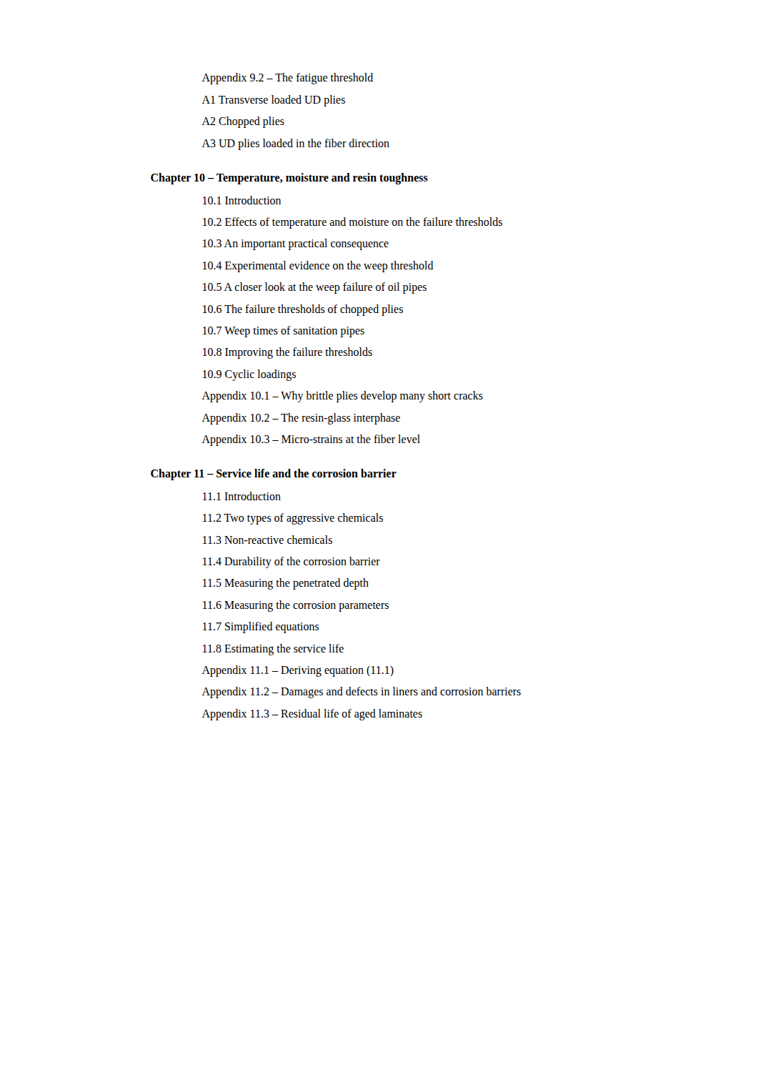Appendix 9.2 – The fatigue threshold
A1 Transverse loaded UD plies
A2 Chopped plies
A3 UD plies loaded in the fiber direction
Chapter 10 – Temperature, moisture and resin toughness
10.1 Introduction
10.2 Effects of temperature and moisture on the failure thresholds
10.3 An important practical consequence
10.4 Experimental evidence on the weep threshold
10.5 A closer look at the weep failure of oil pipes
10.6 The failure thresholds of chopped plies
10.7 Weep times of sanitation pipes
10.8 Improving the failure thresholds
10.9 Cyclic loadings
Appendix 10.1 – Why brittle plies develop many short cracks
Appendix 10.2 – The resin-glass interphase
Appendix 10.3 – Micro-strains at the fiber level
Chapter 11 – Service life and the corrosion barrier
11.1 Introduction
11.2 Two types of aggressive chemicals
11.3 Non-reactive chemicals
11.4 Durability of the corrosion barrier
11.5 Measuring the penetrated depth
11.6 Measuring the corrosion parameters
11.7 Simplified equations
11.8 Estimating the service life
Appendix 11.1 – Deriving equation (11.1)
Appendix 11.2 – Damages and defects in liners and corrosion barriers
Appendix 11.3 – Residual life of aged laminates